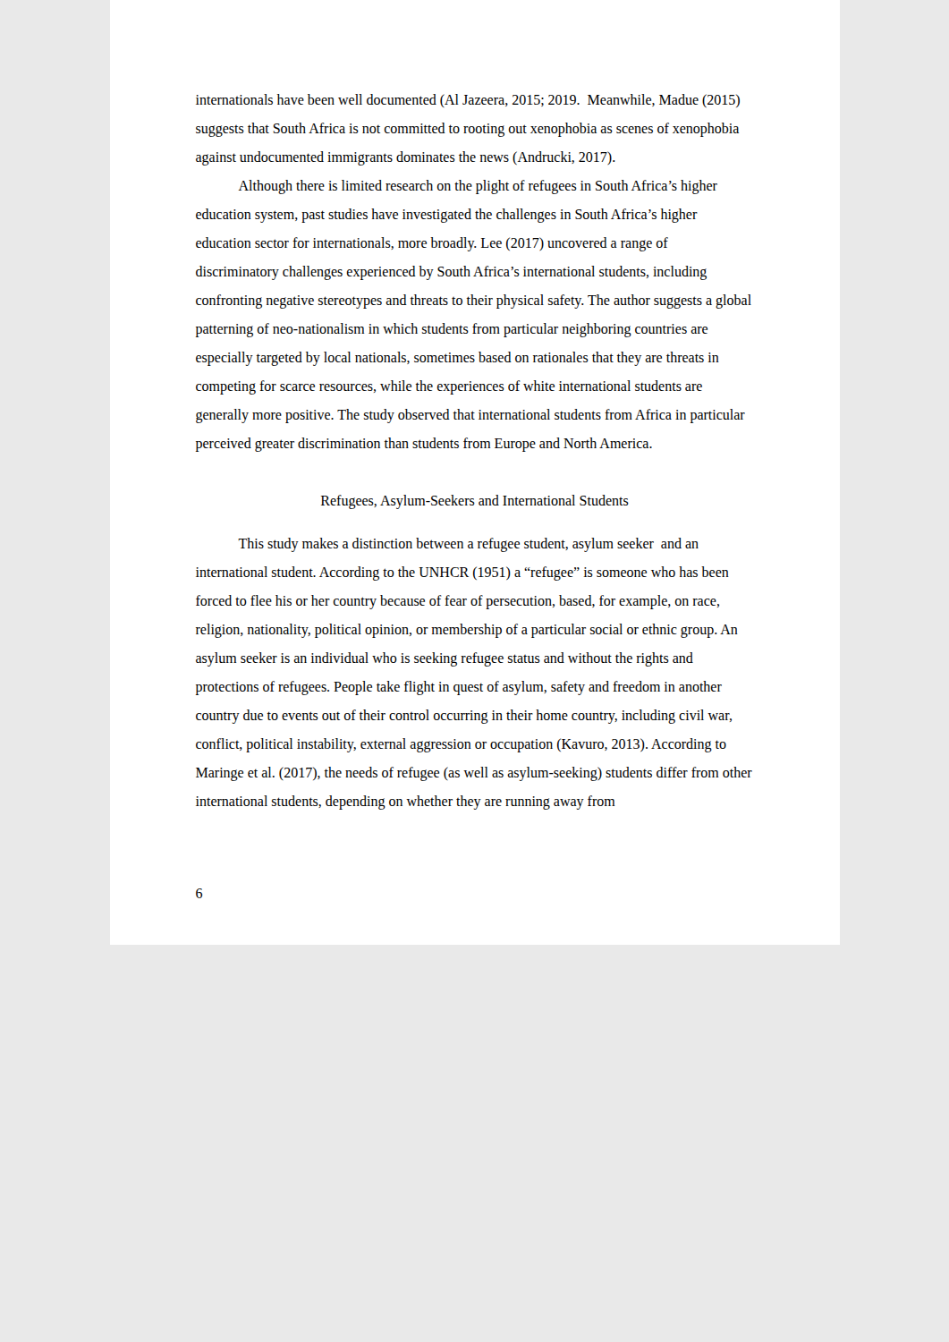internationals have been well documented (Al Jazeera, 2015; 2019. Meanwhile, Madue (2015) suggests that South Africa is not committed to rooting out xenophobia as scenes of xenophobia against undocumented immigrants dominates the news (Andrucki, 2017).
Although there is limited research on the plight of refugees in South Africa’s higher education system, past studies have investigated the challenges in South Africa’s higher education sector for internationals, more broadly. Lee (2017) uncovered a range of discriminatory challenges experienced by South Africa’s international students, including confronting negative stereotypes and threats to their physical safety. The author suggests a global patterning of neo-nationalism in which students from particular neighboring countries are especially targeted by local nationals, sometimes based on rationales that they are threats in competing for scarce resources, while the experiences of white international students are generally more positive. The study observed that international students from Africa in particular perceived greater discrimination than students from Europe and North America.
Refugees, Asylum-Seekers and International Students
This study makes a distinction between a refugee student, asylum seeker and an international student. According to the UNHCR (1951) a “refugee” is someone who has been forced to flee his or her country because of fear of persecution, based, for example, on race, religion, nationality, political opinion, or membership of a particular social or ethnic group. An asylum seeker is an individual who is seeking refugee status and without the rights and protections of refugees. People take flight in quest of asylum, safety and freedom in another country due to events out of their control occurring in their home country, including civil war, conflict, political instability, external aggression or occupation (Kavuro, 2013). According to Maringe et al. (2017), the needs of refugee (as well as asylum-seeking) students differ from other international students, depending on whether they are running away from
6